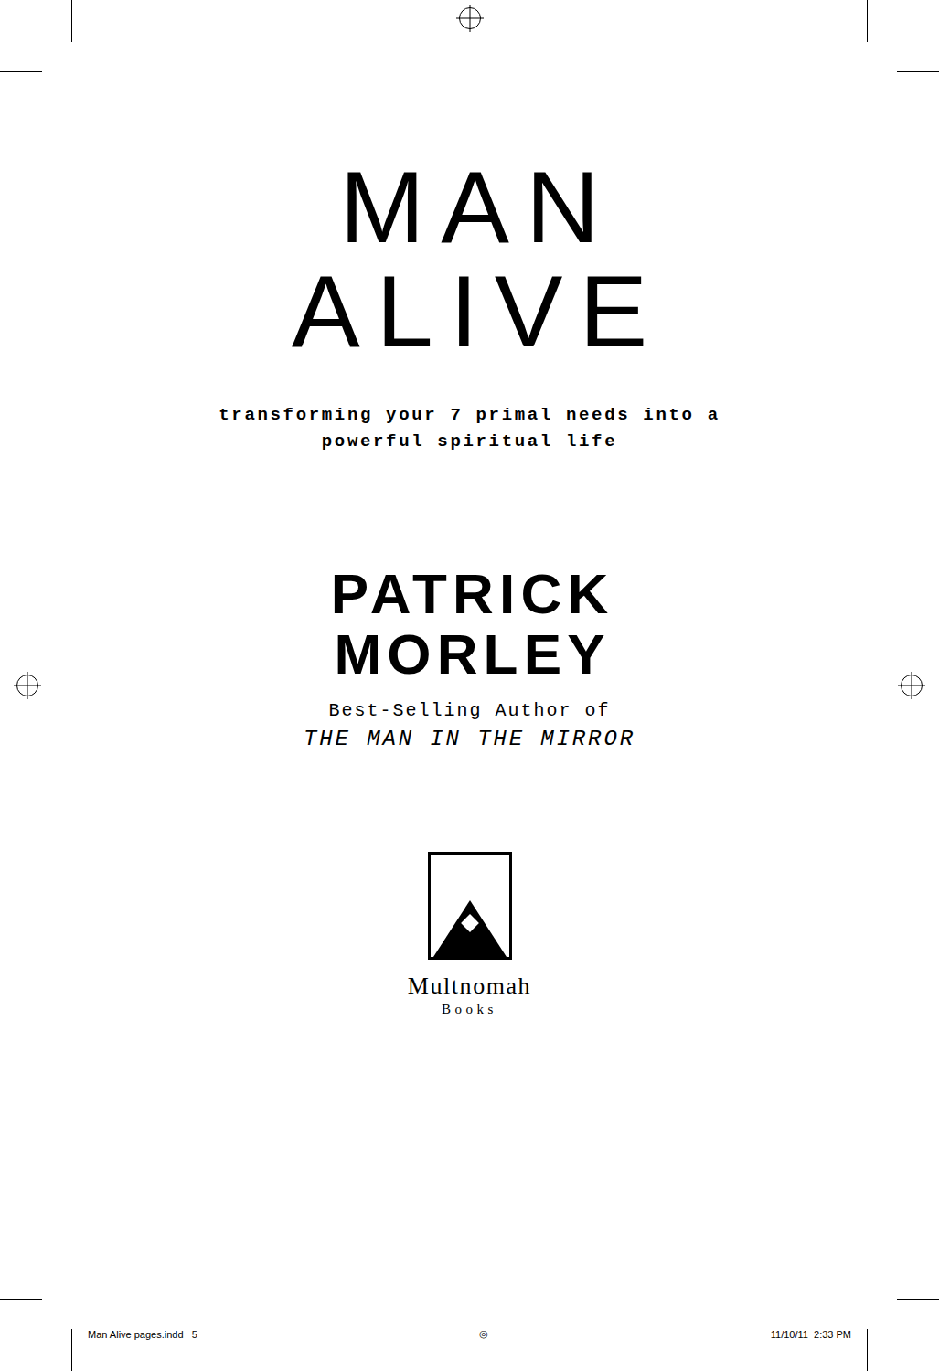Man Alive
transforming your 7 primal needs into a powerful spiritual life
Patrick Morley
Best-Selling Author of
The Man in the Mirror
MultnomahBooks
Man Alive pages.indd 5 ◎ 11/10/11 2:33 PM